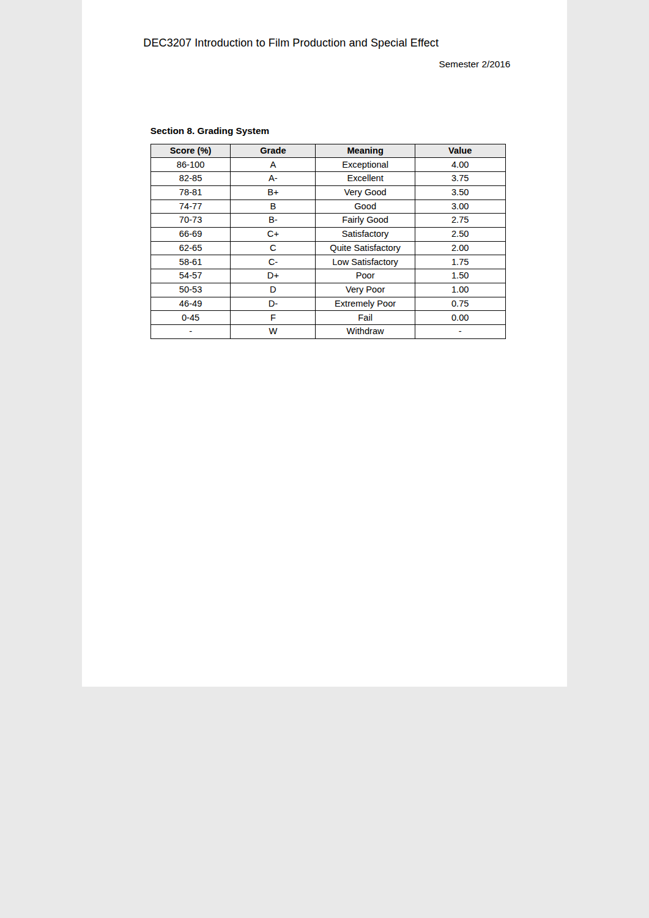DEC3207 Introduction to Film Production and Special Effect
Semester 2/2016
Section 8. Grading System
| Score (%) | Grade | Meaning | Value |
| --- | --- | --- | --- |
| 86-100 | A | Exceptional | 4.00 |
| 82-85 | A- | Excellent | 3.75 |
| 78-81 | B+ | Very Good | 3.50 |
| 74-77 | B | Good | 3.00 |
| 70-73 | B- | Fairly Good | 2.75 |
| 66-69 | C+ | Satisfactory | 2.50 |
| 62-65 | C | Quite Satisfactory | 2.00 |
| 58-61 | C- | Low Satisfactory | 1.75 |
| 54-57 | D+ | Poor | 1.50 |
| 50-53 | D | Very Poor | 1.00 |
| 46-49 | D- | Extremely Poor | 0.75 |
| 0-45 | F | Fail | 0.00 |
| - | W | Withdraw | - |